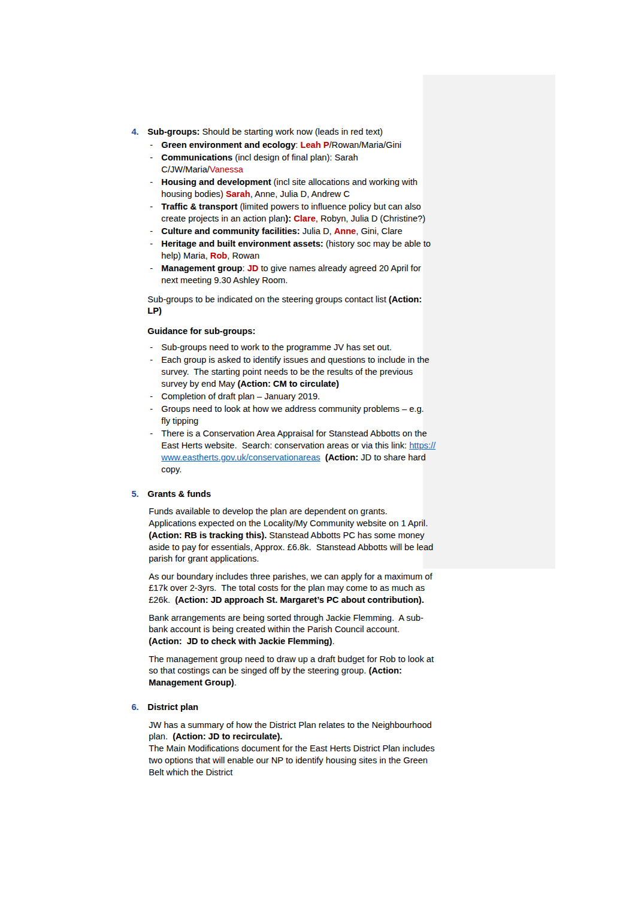Sub-groups: Should be starting work now (leads in red text)
Green environment and ecology: Leah P/Rowan/Maria/Gini
Communications (incl design of final plan): Sarah C/JW/Maria/Vanessa
Housing and development (incl site allocations and working with housing bodies) Sarah, Anne, Julia D, Andrew C
Traffic & transport (limited powers to influence policy but can also create projects in an action plan): Clare, Robyn, Julia D (Christine?)
Culture and community facilities: Julia D, Anne, Gini, Clare
Heritage and built environment assets: (history soc may be able to help) Maria, Rob, Rowan
Management group: JD to give names already agreed 20 April for next meeting 9.30 Ashley Room.
Sub-groups to be indicated on the steering groups contact list (Action: LP)
Guidance for sub-groups:
Sub-groups need to work to the programme JV has set out.
Each group is asked to identify issues and questions to include in the survey. The starting point needs to be the results of the previous survey by end May (Action: CM to circulate)
Completion of draft plan – January 2019.
Groups need to look at how we address community problems – e.g. fly tipping
There is a Conservation Area Appraisal for Stanstead Abbotts on the East Herts website. Search: conservation areas or via this link: https://www.eastherts.gov.uk/conservationareas (Action: JD to share hard copy.
Grants & funds
Funds available to develop the plan are dependent on grants. Applications expected on the Locality/My Community website on 1 April. (Action: RB is tracking this). Stanstead Abbotts PC has some money aside to pay for essentials, Approx. £6.8k. Stanstead Abbotts will be lead parish for grant applications.
As our boundary includes three parishes, we can apply for a maximum of £17k over 2-3yrs. The total costs for the plan may come to as much as £26k. (Action: JD approach St. Margaret’s PC about contribution).
Bank arrangements are being sorted through Jackie Flemming. A sub-bank account is being created within the Parish Council account. (Action: JD to check with Jackie Flemming).
The management group need to draw up a draft budget for Rob to look at so that costings can be singed off by the steering group. (Action: Management Group).
District plan
JW has a summary of how the District Plan relates to the Neighbourhood plan. (Action: JD to recirculate).
The Main Modifications document for the East Herts District Plan includes two options that will enable our NP to identify housing sites in the Green Belt which the District